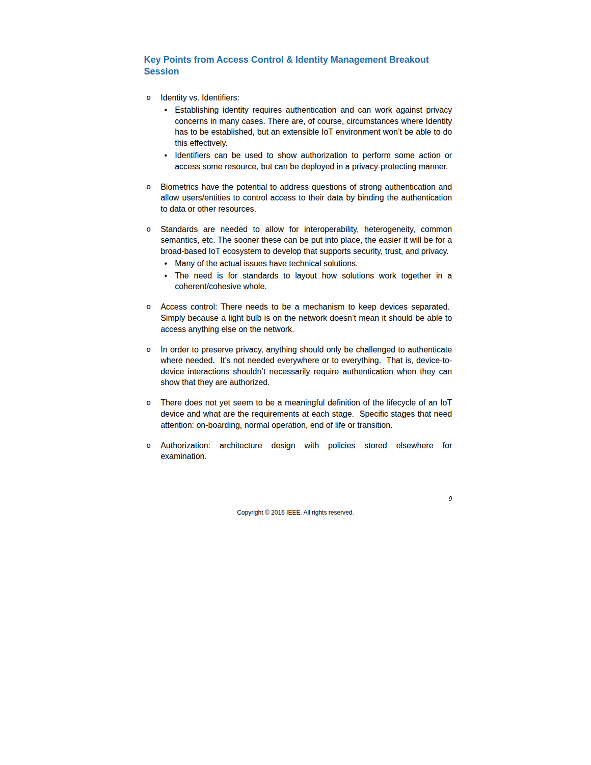Key Points from Access Control & Identity Management Breakout Session
Identity vs. Identifiers:
Establishing identity requires authentication and can work against privacy concerns in many cases. There are, of course, circumstances where Identity has to be established, but an extensible IoT environment won’t be able to do this effectively.
Identifiers can be used to show authorization to perform some action or access some resource, but can be deployed in a privacy-protecting manner.
Biometrics have the potential to address questions of strong authentication and allow users/entities to control access to their data by binding the authentication to data or other resources.
Standards are needed to allow for interoperability, heterogeneity, common semantics, etc. The sooner these can be put into place, the easier it will be for a broad-based IoT ecosystem to develop that supports security, trust, and privacy.
Many of the actual issues have technical solutions.
The need is for standards to layout how solutions work together in a coherent/cohesive whole.
Access control: There needs to be a mechanism to keep devices separated. Simply because a light bulb is on the network doesn’t mean it should be able to access anything else on the network.
In order to preserve privacy, anything should only be challenged to authenticate where needed. It’s not needed everywhere or to everything. That is, device-to-device interactions shouldn’t necessarily require authentication when they can show that they are authorized.
There does not yet seem to be a meaningful definition of the lifecycle of an IoT device and what are the requirements at each stage. Specific stages that need attention: on-boarding, normal operation, end of life or transition.
Authorization: architecture design with policies stored elsewhere for examination.
9
Copyright © 2016 IEEE. All rights reserved.